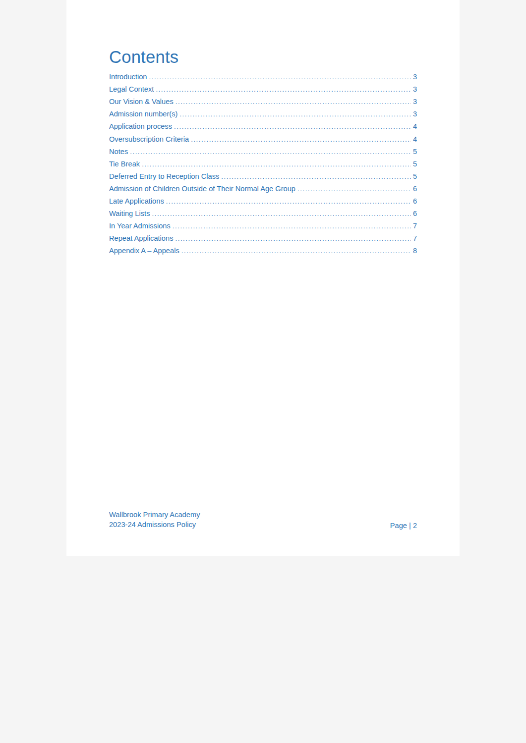Contents
Introduction.................................................................................................................. 3
Legal Context................................................................................................................. 3
Our Vision & Values....................................................................................................... 3
Admission number(s)....................................................................................................... 3
Application process......................................................................................................... 4
Oversubscription Criteria.................................................................................................. 4
Notes.............................................................................................................................. 5
Tie Break....................................................................................................................... 5
Deferred Entry to Reception Class....................................................................................... 5
Admission of Children Outside of Their Normal Age Group.................................................. 6
Late Applications............................................................................................................ 6
Waiting Lists.................................................................................................................. 6
In Year Admissions......................................................................................................... 7
Repeat Applications........................................................................................................ 7
Appendix A – Appeals..................................................................................................... 8
Wallbrook Primary Academy
2023-24 Admissions Policy
Page | 2